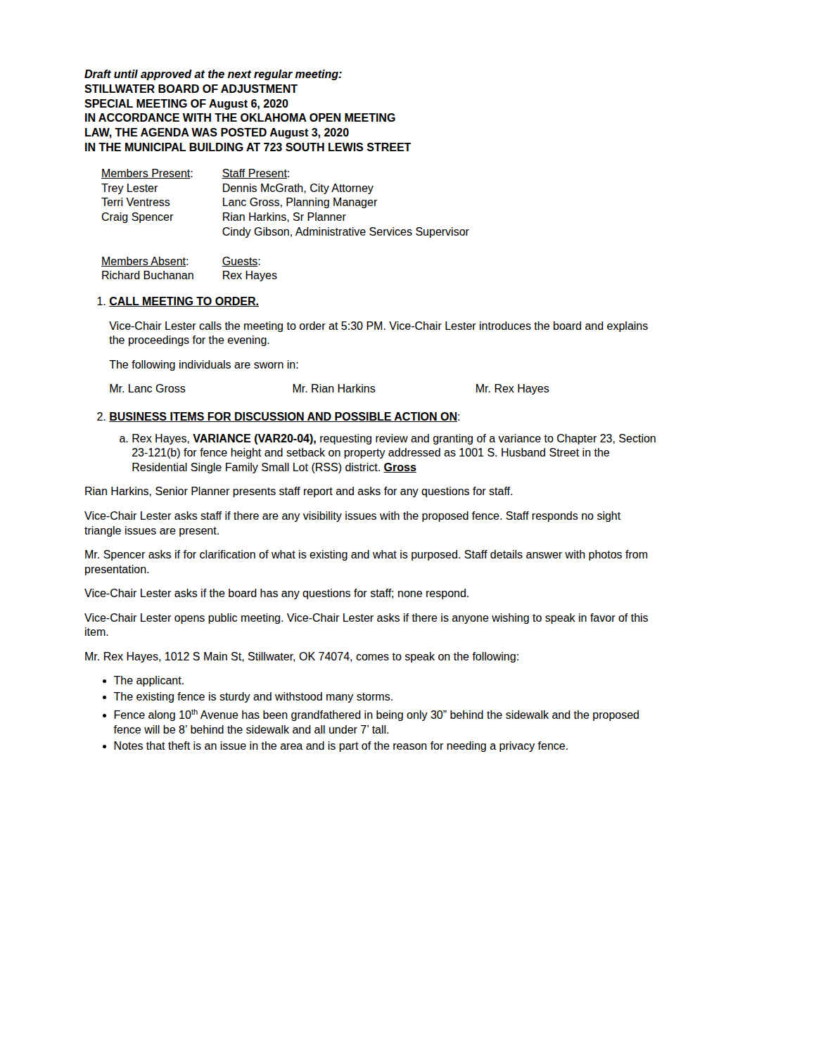Draft until approved at the next regular meeting:
STILLWATER BOARD OF ADJUSTMENT
SPECIAL MEETING OF August 6, 2020
IN ACCORDANCE WITH THE OKLAHOMA OPEN MEETING
LAW, THE AGENDA WAS POSTED August 3, 2020
IN THE MUNICIPAL BUILDING AT 723 SOUTH LEWIS STREET
| Members Present : | Staff Present : |
| Trey Lester | Dennis McGrath, City Attorney |
| Terri Ventress | Lanc Gross, Planning Manager |
| Craig Spencer | Rian Harkins, Sr Planner |
| | Cindy Gibson, Administrative Services Supervisor |
| Members Absent : | Guests : |
| Richard Buchanan | Rex Hayes |
CALL MEETING TO ORDER.
Vice-Chair Lester calls the meeting to order at 5:30 PM. Vice-Chair Lester introduces the board and explains the proceedings for the evening.
The following individuals are sworn in:
| Mr. Lanc Gross | Mr. Rian Harkins | Mr. Rex Hayes |
BUSINESS ITEMS FOR DISCUSSION AND POSSIBLE ACTION ON:
Rex Hayes, VARIANCE (VAR20-04), requesting review and granting of a variance to Chapter 23, Section 23-121(b) for fence height and setback on property addressed as 1001 S. Husband Street in the Residential Single Family Small Lot (RSS) district. Gross
Rian Harkins, Senior Planner presents staff report and asks for any questions for staff.
Vice-Chair Lester asks staff if there are any visibility issues with the proposed fence. Staff responds no sight triangle issues are present.
Mr. Spencer asks if for clarification of what is existing and what is purposed. Staff details answer with photos from presentation.
Vice-Chair Lester asks if the board has any questions for staff; none respond.
Vice-Chair Lester opens public meeting. Vice-Chair Lester asks if there is anyone wishing to speak in favor of this item.
Mr. Rex Hayes, 1012 S Main St, Stillwater, OK 74074, comes to speak on the following:
The applicant.
The existing fence is sturdy and withstood many storms.
Fence along 10th Avenue has been grandfathered in being only 30” behind the sidewalk and the proposed fence will be 8’ behind the sidewalk and all under 7’ tall.
Notes that theft is an issue in the area and is part of the reason for needing a privacy fence.